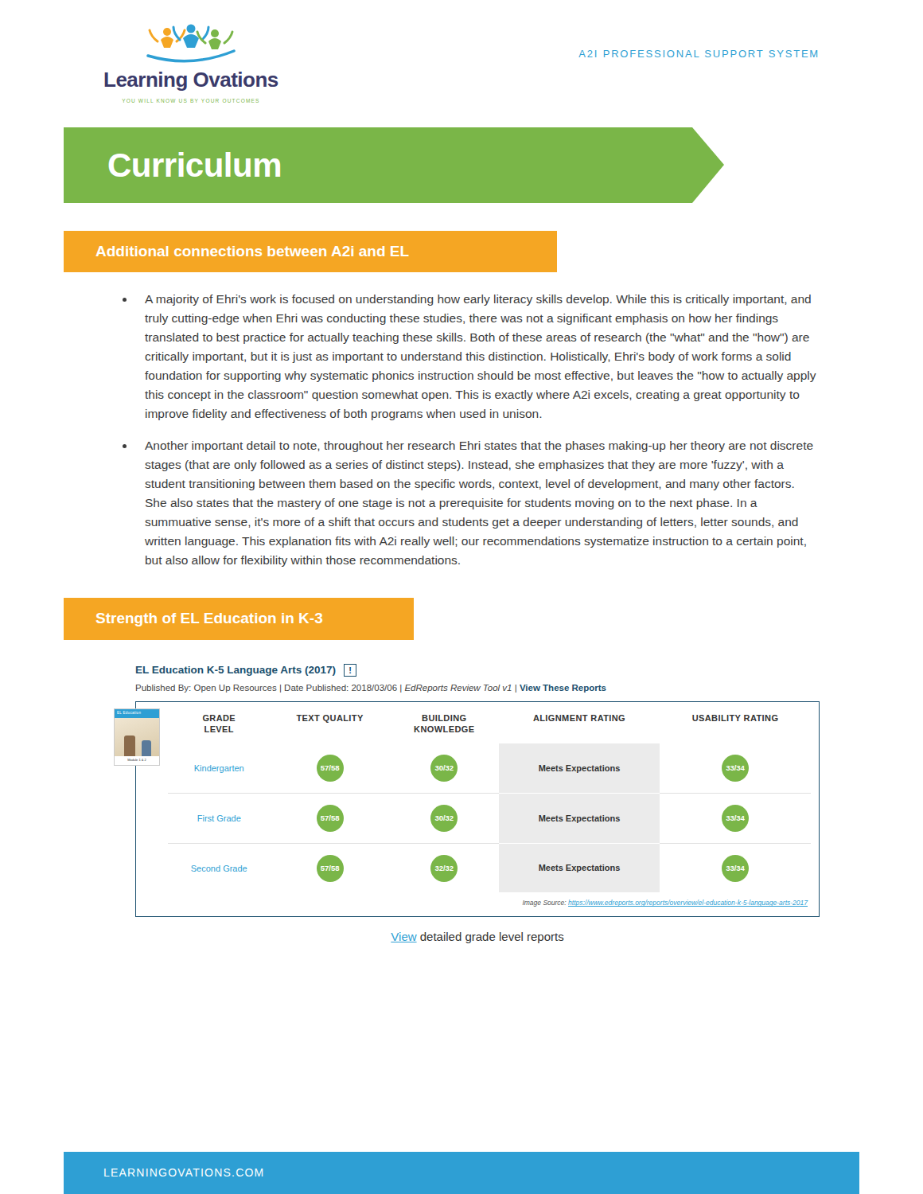Learning Ovations
You will know us by your outcomes
A2i Professional Support System
Curriculum
Additional connections between A2i and EL
A majority of Ehri's work is focused on understanding how early literacy skills develop. While this is critically important, and truly cutting-edge when Ehri was conducting these studies, there was not a significant emphasis on how her findings translated to best practice for actually teaching these skills. Both of these areas of research (the "what" and the "how") are critically important, but it is just as important to understand this distinction. Holistically, Ehri's body of work forms a solid foundation for supporting why systematic phonics instruction should be most effective, but leaves the "how to actually apply this concept in the classroom" question somewhat open. This is exactly where A2i excels, creating a great opportunity to improve fidelity and effectiveness of both programs when used in unison.
Another important detail to note, throughout her research Ehri states that the phases making-up her theory are not discrete stages (that are only followed as a series of distinct steps). Instead, she emphasizes that they are more 'fuzzy', with a student transitioning between them based on the specific words, context, level of development, and many other factors. She also states that the mastery of one stage is not a prerequisite for students moving on to the next phase. In a summuative sense, it's more of a shift that occurs and students get a deeper understanding of letters, letter sounds, and written language. This explanation fits with A2i really well; our recommendations systematize instruction to a certain point, but also allow for flexibility within those recommendations.
Strength of EL Education in K-3
EL Education K-5 Language Arts (2017) !
Published By: Open Up Resources | Date Published: 2018/03/06 | EdReports Review Tool v1 | View These Reports
EL Education
Module 1 & 2
| GRADE LEVEL | TEXT QUALITY | BUILDING KNOWLEDGE | ALIGNMENT RATING | USABILITY RATING |
| --- | --- | --- | --- | --- |
| Kindergarten | 57/58 | 30/32 | Meets Expectations | 33/34 |
| First Grade | 57/58 | 30/32 | Meets Expectations | 33/34 |
| Second Grade | 57/58 | 32/32 | Meets Expectations | 33/34 |
Image Source: https://www.edreports.org/reports/overview/el-education-k-5-language-arts-2017
View detailed grade level reports
LEARNINGOVATIONS.COM